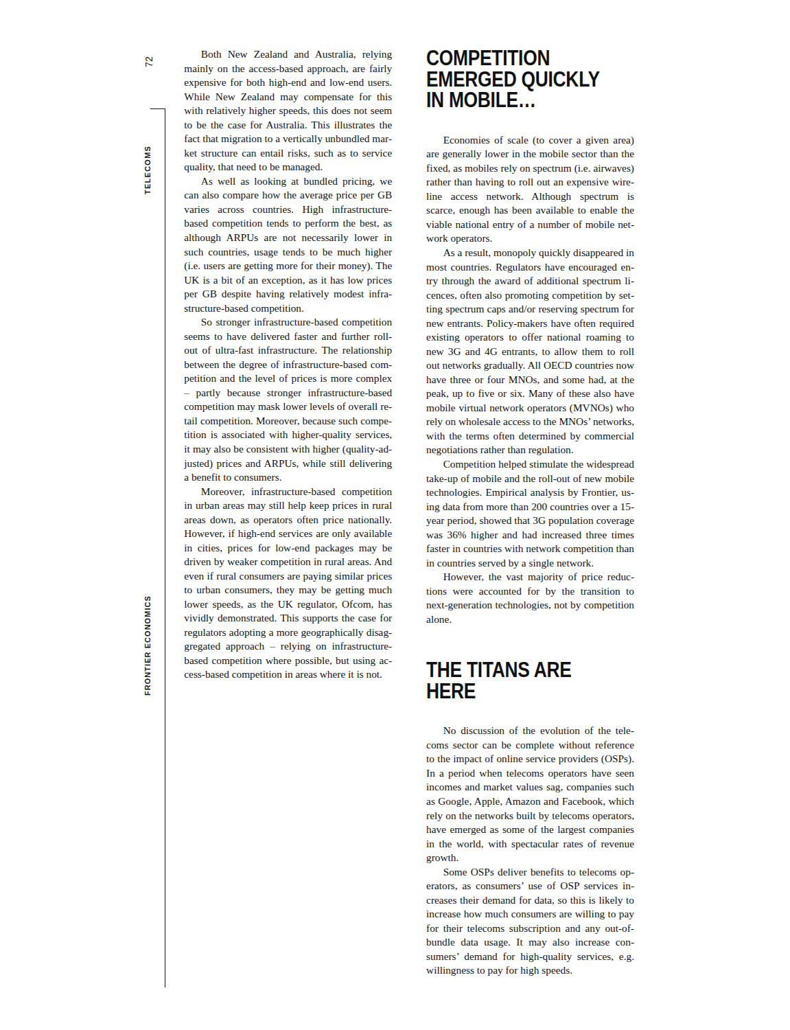72
TELECOMS
FRONTIER ECONOMICS
Both New Zealand and Australia, relying mainly on the access-based approach, are fairly expensive for both high-end and low-end users. While New Zealand may compensate for this with relatively higher speeds, this does not seem to be the case for Australia. This illustrates the fact that migration to a vertically unbundled market structure can entail risks, such as to service quality, that need to be managed.
As well as looking at bundled pricing, we can also compare how the average price per GB varies across countries. High infrastructure-based competition tends to perform the best, as although ARPUs are not necessarily lower in such countries, usage tends to be much higher (i.e. users are getting more for their money). The UK is a bit of an exception, as it has low prices per GB despite having relatively modest infrastructure-based competition.
So stronger infrastructure-based competition seems to have delivered faster and further roll-out of ultra-fast infrastructure. The relationship between the degree of infrastructure-based competition and the level of prices is more complex – partly because stronger infrastructure-based competition may mask lower levels of overall retail competition. Moreover, because such competition is associated with higher-quality services, it may also be consistent with higher (quality-adjusted) prices and ARPUs, while still delivering a benefit to consumers.
Moreover, infrastructure-based competition in urban areas may still help keep prices in rural areas down, as operators often price nationally. However, if high-end services are only available in cities, prices for low-end packages may be driven by weaker competition in rural areas. And even if rural consumers are paying similar prices to urban consumers, they may be getting much lower speeds, as the UK regulator, Ofcom, has vividly demonstrated. This supports the case for regulators adopting a more geographically disaggregated approach – relying on infrastructure-based competition where possible, but using access-based competition in areas where it is not.
Competition emerged quickly in mobile…
Economies of scale (to cover a given area) are generally lower in the mobile sector than the fixed, as mobiles rely on spectrum (i.e. airwaves) rather than having to roll out an expensive wireline access network. Although spectrum is scarce, enough has been available to enable the viable national entry of a number of mobile network operators.
As a result, monopoly quickly disappeared in most countries. Regulators have encouraged entry through the award of additional spectrum licences, often also promoting competition by setting spectrum caps and/or reserving spectrum for new entrants. Policy-makers have often required existing operators to offer national roaming to new 3G and 4G entrants, to allow them to roll out networks gradually. All OECD countries now have three or four MNOs, and some had, at the peak, up to five or six. Many of these also have mobile virtual network operators (MVNOs) who rely on wholesale access to the MNOs’ networks, with the terms often determined by commercial negotiations rather than regulation.
Competition helped stimulate the widespread take-up of mobile and the roll-out of new mobile technologies. Empirical analysis by Frontier, using data from more than 200 countries over a 15-year period, showed that 3G population coverage was 36% higher and had increased three times faster in countries with network competition than in countries served by a single network.
However, the vast majority of price reductions were accounted for by the transition to next-generation technologies, not by competition alone.
The titans are here
No discussion of the evolution of the telecoms sector can be complete without reference to the impact of online service providers (OSPs). In a period when telecoms operators have seen incomes and market values sag, companies such as Google, Apple, Amazon and Facebook, which rely on the networks built by telecoms operators, have emerged as some of the largest companies in the world, with spectacular rates of revenue growth.
Some OSPs deliver benefits to telecoms operators, as consumers’ use of OSP services increases their demand for data, so this is likely to increase how much consumers are willing to pay for their telecoms subscription and any out-of-bundle data usage. It may also increase consumers’ demand for high-quality services, e.g. willingness to pay for high speeds.